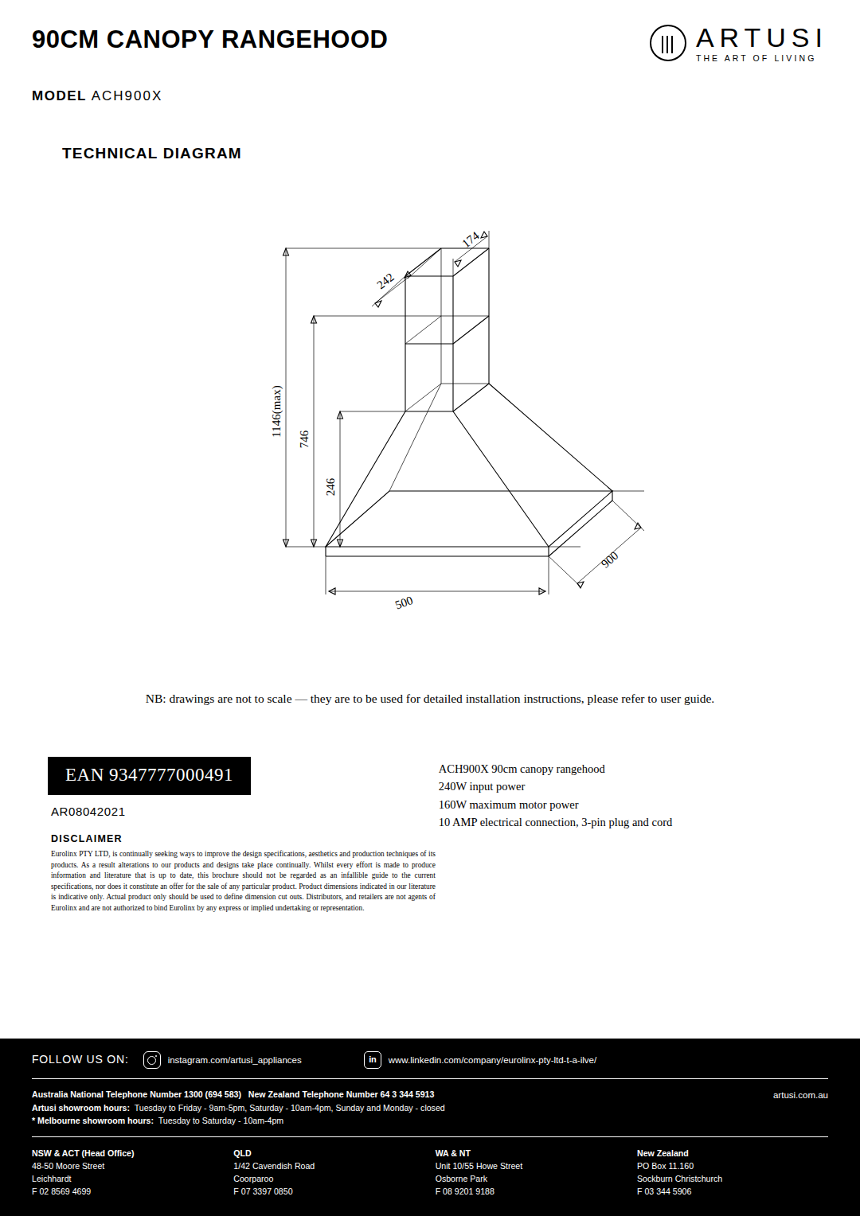90cm Canopy Rangehood
ARTUSI
THE ART OF LIVING
MODEL ACH900X
Technical Diagram
1146(max) 746 246 242 174 900 500
NB: drawings are not to scale — they are to be used for detailed installation instructions, please refer to user guide.
EAN 9347777000491
AR08042021
DISCLAIMER
Eurolinx PTY LTD, is continually seeking ways to improve the design specifications, aesthetics and production techniques of its products. As a result alterations to our products and designs take place continually. Whilst every effort is made to produce information and literature that is up to date, this brochure should not be regarded as an infallible guide to the current specifications, nor does it constitute an offer for the sale of any particular product. Product dimensions indicated in our literature is indicative only. Actual product only should be used to define dimension cut outs. Distributors, and retailers are not agents of Eurolinx and are not authorized to bind Eurolinx by any express or implied undertaking or representation.
ACH900X 90cm canopy rangehood
240W input power
160W maximum motor power
10 AMP electrical connection, 3-pin plug and cord
FOLLOW US ON:
instagram.com/artusi_appliances
in
www.linkedin.com/company/eurolinx-pty-ltd-t-a-ilve/
Australia National Telephone Number 1300 (694 583) New Zealand Telephone Number 64 3 344 5913
Artusi showroom hours: Tuesday to Friday - 9am-5pm, Saturday - 10am-4pm, Sunday and Monday - closed
* Melbourne showroom hours: Tuesday to Saturday - 10am-4pm
artusi.com.au
NSW & ACT (Head Office)
48-50 Moore Street
Leichhardt
F 02 8569 4699
QLD
1/42 Cavendish Road
Coorparoo
F 07 3397 0850
WA & NT
Unit 10/55 Howe Street
Osborne Park
F 08 9201 9188
New Zealand
PO Box 11.160
Sockburn Christchurch
F 03 344 5906